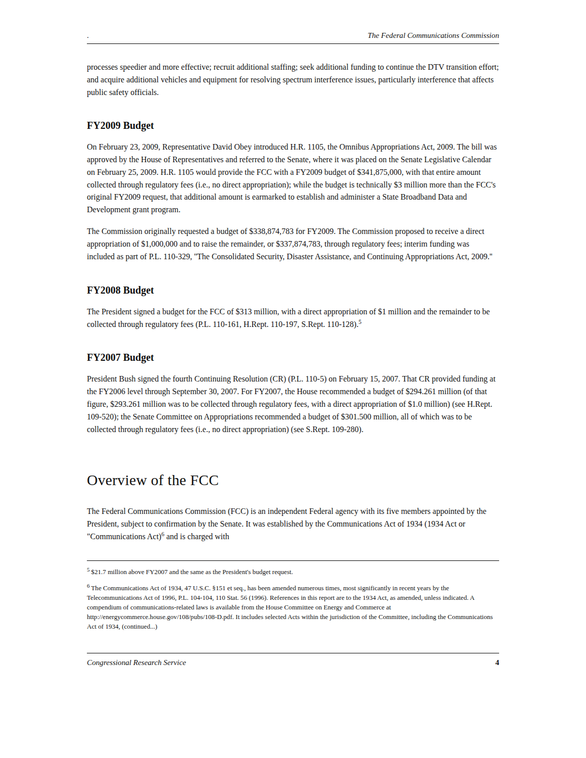. The Federal Communications Commission
processes speedier and more effective; recruit additional staffing; seek additional funding to continue the DTV transition effort; and acquire additional vehicles and equipment for resolving spectrum interference issues, particularly interference that affects public safety officials.
FY2009 Budget
On February 23, 2009, Representative David Obey introduced H.R. 1105, the Omnibus Appropriations Act, 2009. The bill was approved by the House of Representatives and referred to the Senate, where it was placed on the Senate Legislative Calendar on February 25, 2009. H.R. 1105 would provide the FCC with a FY2009 budget of $341,875,000, with that entire amount collected through regulatory fees (i.e., no direct appropriation); while the budget is technically $3 million more than the FCC's original FY2009 request, that additional amount is earmarked to establish and administer a State Broadband Data and Development grant program.
The Commission originally requested a budget of $338,874,783 for FY2009. The Commission proposed to receive a direct appropriation of $1,000,000 and to raise the remainder, or $337,874,783, through regulatory fees; interim funding was included as part of P.L. 110-329, ''The Consolidated Security, Disaster Assistance, and Continuing Appropriations Act, 2009.''
FY2008 Budget
The President signed a budget for the FCC of $313 million, with a direct appropriation of $1 million and the remainder to be collected through regulatory fees (P.L. 110-161, H.Rept. 110-197, S.Rept. 110-128).5
FY2007 Budget
President Bush signed the fourth Continuing Resolution (CR) (P.L. 110-5) on February 15, 2007. That CR provided funding at the FY2006 level through September 30, 2007. For FY2007, the House recommended a budget of $294.261 million (of that figure, $293.261 million was to be collected through regulatory fees, with a direct appropriation of $1.0 million) (see H.Rept. 109-520); the Senate Committee on Appropriations recommended a budget of $301.500 million, all of which was to be collected through regulatory fees (i.e., no direct appropriation) (see S.Rept. 109-280).
Overview of the FCC
The Federal Communications Commission (FCC) is an independent Federal agency with its five members appointed by the President, subject to confirmation by the Senate. It was established by the Communications Act of 1934 (1934 Act or "Communications Act)6 and is charged with
5$21.7 million above FY2007 and the same as the President's budget request.
6 The Communications Act of 1934, 47 U.S.C. §151 et seq., has been amended numerous times, most significantly in recent years by the Telecommunications Act of 1996, P.L. 104-104, 110 Stat. 56 (1996). References in this report are to the 1934 Act, as amended, unless indicated. A compendium of communications-related laws is available from the House Committee on Energy and Commerce at http://energycommerce.house.gov/108/pubs/108-D.pdf. It includes selected Acts within the jurisdiction of the Committee, including the Communications Act of 1934, (continued...)
Congressional Research Service 4